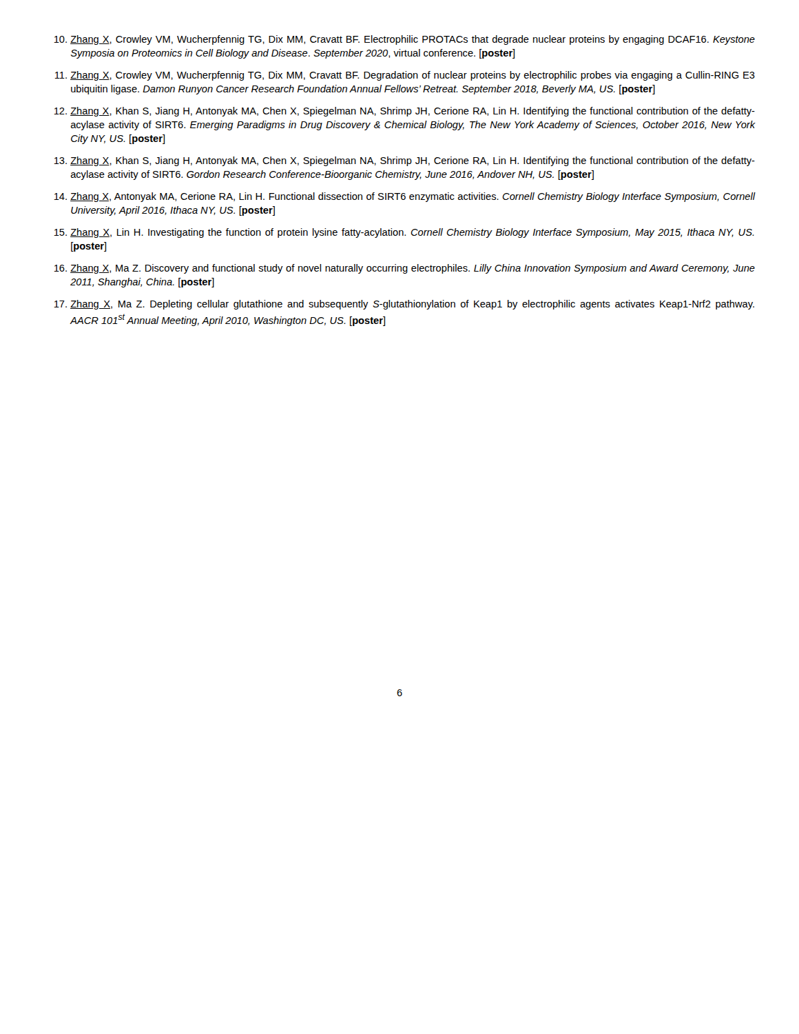Zhang X, Crowley VM, Wucherpfennig TG, Dix MM, Cravatt BF. Electrophilic PROTACs that degrade nuclear proteins by engaging DCAF16. Keystone Symposia on Proteomics in Cell Biology and Disease. September 2020, virtual conference. [poster]
Zhang X, Crowley VM, Wucherpfennig TG, Dix MM, Cravatt BF. Degradation of nuclear proteins by electrophilic probes via engaging a Cullin-RING E3 ubiquitin ligase. Damon Runyon Cancer Research Foundation Annual Fellows’ Retreat. September 2018, Beverly MA, US. [poster]
Zhang X, Khan S, Jiang H, Antonyak MA, Chen X, Spiegelman NA, Shrimp JH, Cerione RA, Lin H. Identifying the functional contribution of the defatty-acylase activity of SIRT6. Emerging Paradigms in Drug Discovery & Chemical Biology, The New York Academy of Sciences, October 2016, New York City NY, US. [poster]
Zhang X, Khan S, Jiang H, Antonyak MA, Chen X, Spiegelman NA, Shrimp JH, Cerione RA, Lin H. Identifying the functional contribution of the defatty-acylase activity of SIRT6. Gordon Research Conference-Bioorganic Chemistry, June 2016, Andover NH, US. [poster]
Zhang X, Antonyak MA, Cerione RA, Lin H. Functional dissection of SIRT6 enzymatic activities. Cornell Chemistry Biology Interface Symposium, Cornell University, April 2016, Ithaca NY, US. [poster]
Zhang X, Lin H. Investigating the function of protein lysine fatty-acylation. Cornell Chemistry Biology Interface Symposium, May 2015, Ithaca NY, US. [poster]
Zhang X, Ma Z. Discovery and functional study of novel naturally occurring electrophiles. Lilly China Innovation Symposium and Award Ceremony, June 2011, Shanghai, China. [poster]
Zhang X, Ma Z. Depleting cellular glutathione and subsequently S-glutathionylation of Keap1 by electrophilic agents activates Keap1-Nrf2 pathway. AACR 101st Annual Meeting, April 2010, Washington DC, US. [poster]
6